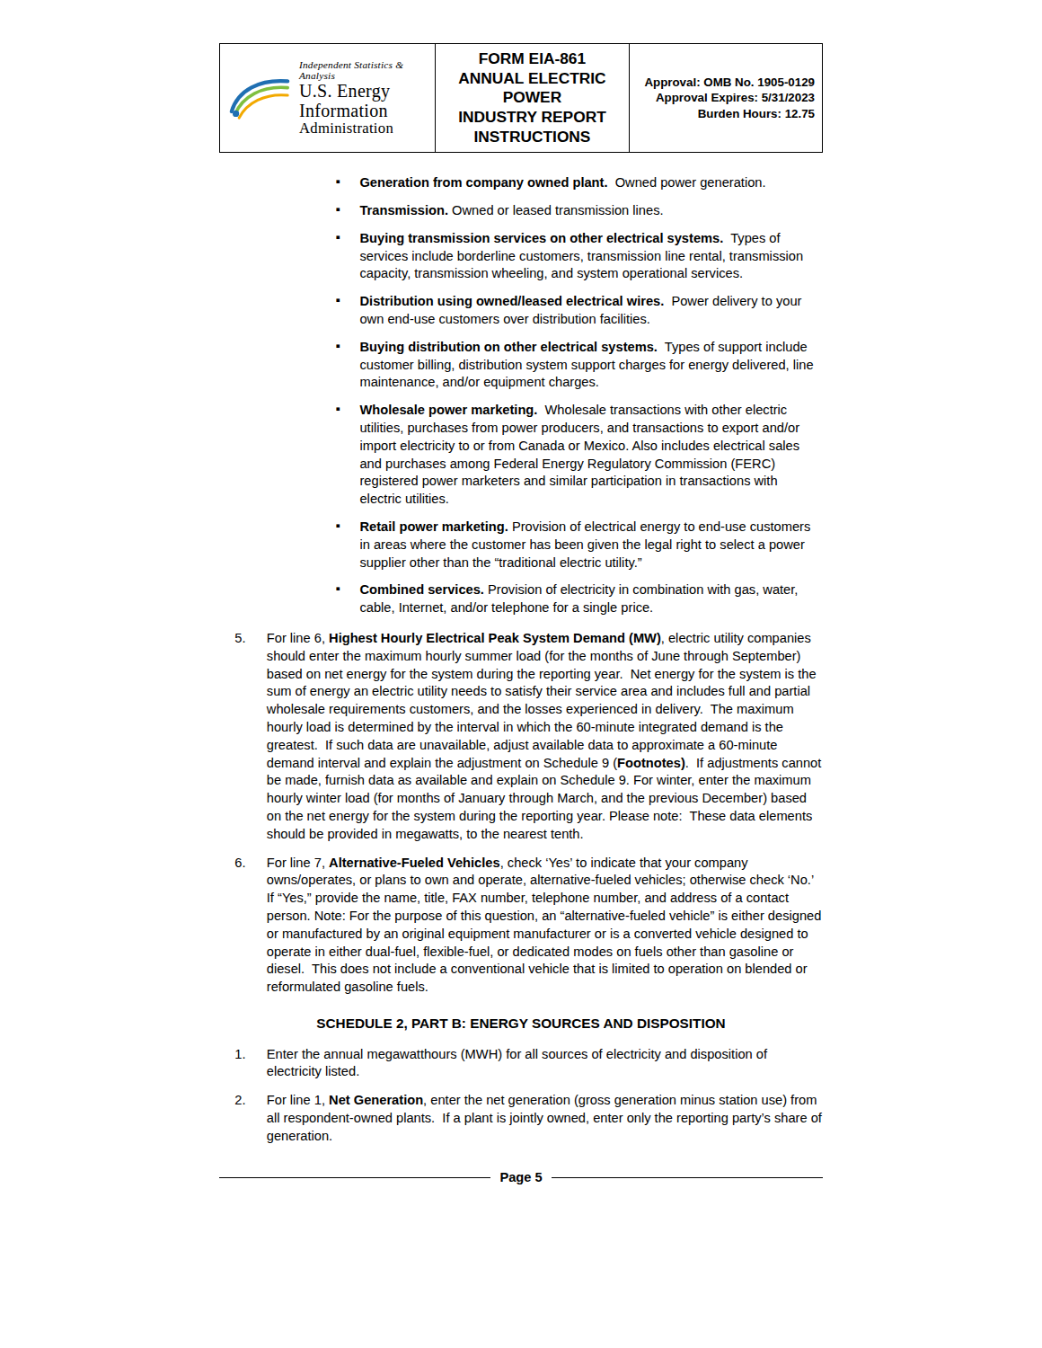| Independent Statistics & Analysis U.S. Energy Information Administration | FORM EIA-861 ANNUAL ELECTRIC POWER INDUSTRY REPORT INSTRUCTIONS | Approval: OMB No. 1905-0129 Approval Expires: 5/31/2023 Burden Hours: 12.75 |
Generation from company owned plant. Owned power generation.
Transmission. Owned or leased transmission lines.
Buying transmission services on other electrical systems. Types of services include borderline customers, transmission line rental, transmission capacity, transmission wheeling, and system operational services.
Distribution using owned/leased electrical wires. Power delivery to your own end-use customers over distribution facilities.
Buying distribution on other electrical systems. Types of support include customer billing, distribution system support charges for energy delivered, line maintenance, and/or equipment charges.
Wholesale power marketing. Wholesale transactions with other electric utilities, purchases from power producers, and transactions to export and/or import electricity to or from Canada or Mexico. Also includes electrical sales and purchases among Federal Energy Regulatory Commission (FERC) registered power marketers and similar participation in transactions with electric utilities.
Retail power marketing. Provision of electrical energy to end-use customers in areas where the customer has been given the legal right to select a power supplier other than the “traditional electric utility.”
Combined services. Provision of electricity in combination with gas, water, cable, Internet, and/or telephone for a single price.
For line 6, Highest Hourly Electrical Peak System Demand (MW), electric utility companies should enter the maximum hourly summer load (for the months of June through September) based on net energy for the system during the reporting year. Net energy for the system is the sum of energy an electric utility needs to satisfy their service area and includes full and partial wholesale requirements customers, and the losses experienced in delivery. The maximum hourly load is determined by the interval in which the 60-minute integrated demand is the greatest. If such data are unavailable, adjust available data to approximate a 60-minute demand interval and explain the adjustment on Schedule 9 (Footnotes). If adjustments cannot be made, furnish data as available and explain on Schedule 9. For winter, enter the maximum hourly winter load (for months of January through March, and the previous December) based on the net energy for the system during the reporting year. Please note: These data elements should be provided in megawatts, to the nearest tenth.
For line 7, Alternative-Fueled Vehicles, check ‘Yes’ to indicate that your company owns/operates, or plans to own and operate, alternative-fueled vehicles; otherwise check ‘No.’ If “Yes,” provide the name, title, FAX number, telephone number, and address of a contact person. Note: For the purpose of this question, an “alternative-fueled vehicle” is either designed or manufactured by an original equipment manufacturer or is a converted vehicle designed to operate in either dual-fuel, flexible-fuel, or dedicated modes on fuels other than gasoline or diesel. This does not include a conventional vehicle that is limited to operation on blended or reformulated gasoline fuels.
SCHEDULE 2, PART B: ENERGY SOURCES AND DISPOSITION
Enter the annual megawatthours (MWH) for all sources of electricity and disposition of electricity listed.
For line 1, Net Generation, enter the net generation (gross generation minus station use) from all respondent-owned plants. If a plant is jointly owned, enter only the reporting party’s share of generation.
Page 5